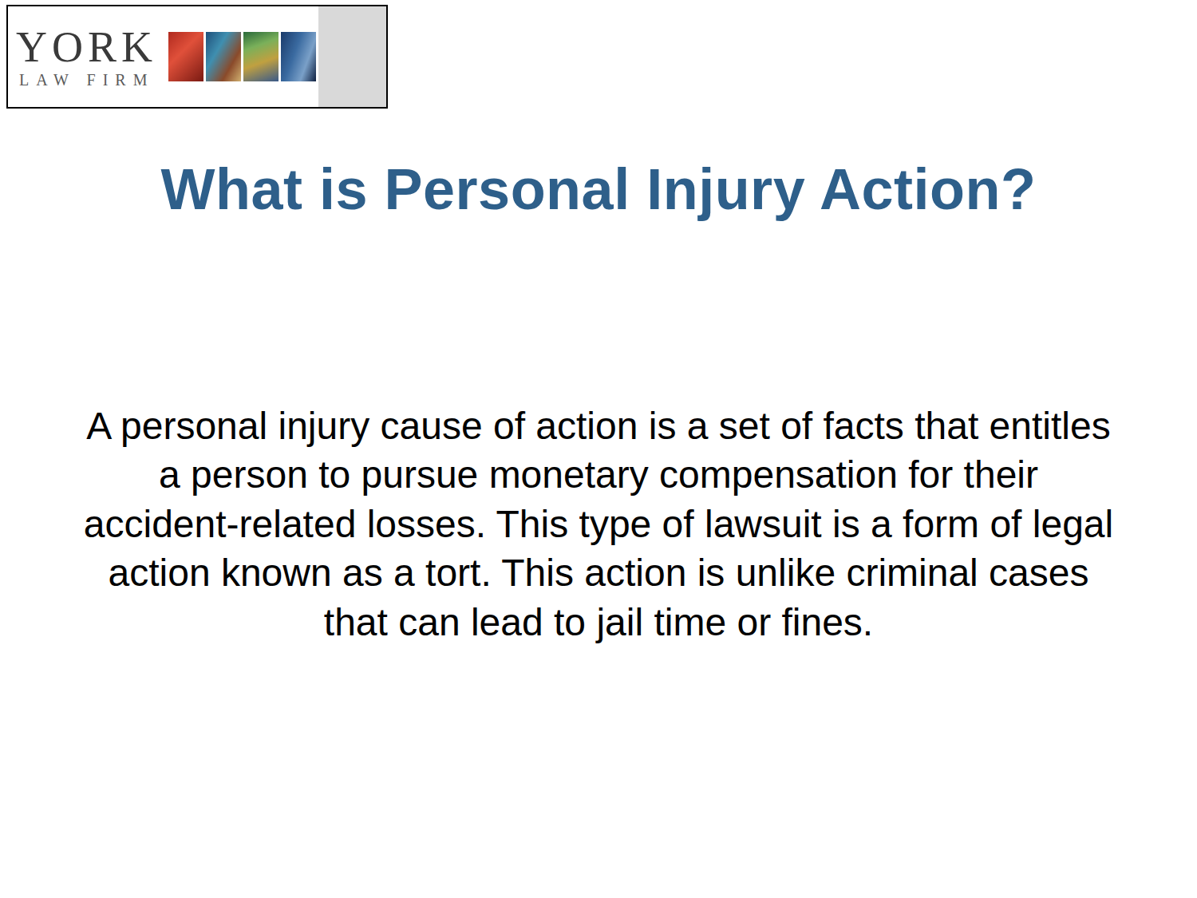YORK LAW FIRM
What is Personal Injury Action?
A personal injury cause of action is a set of facts that entitles a person to pursue monetary compensation for their accident-related losses. This type of lawsuit is a form of legal action known as a tort. This action is unlike criminal cases that can lead to jail time or fines.